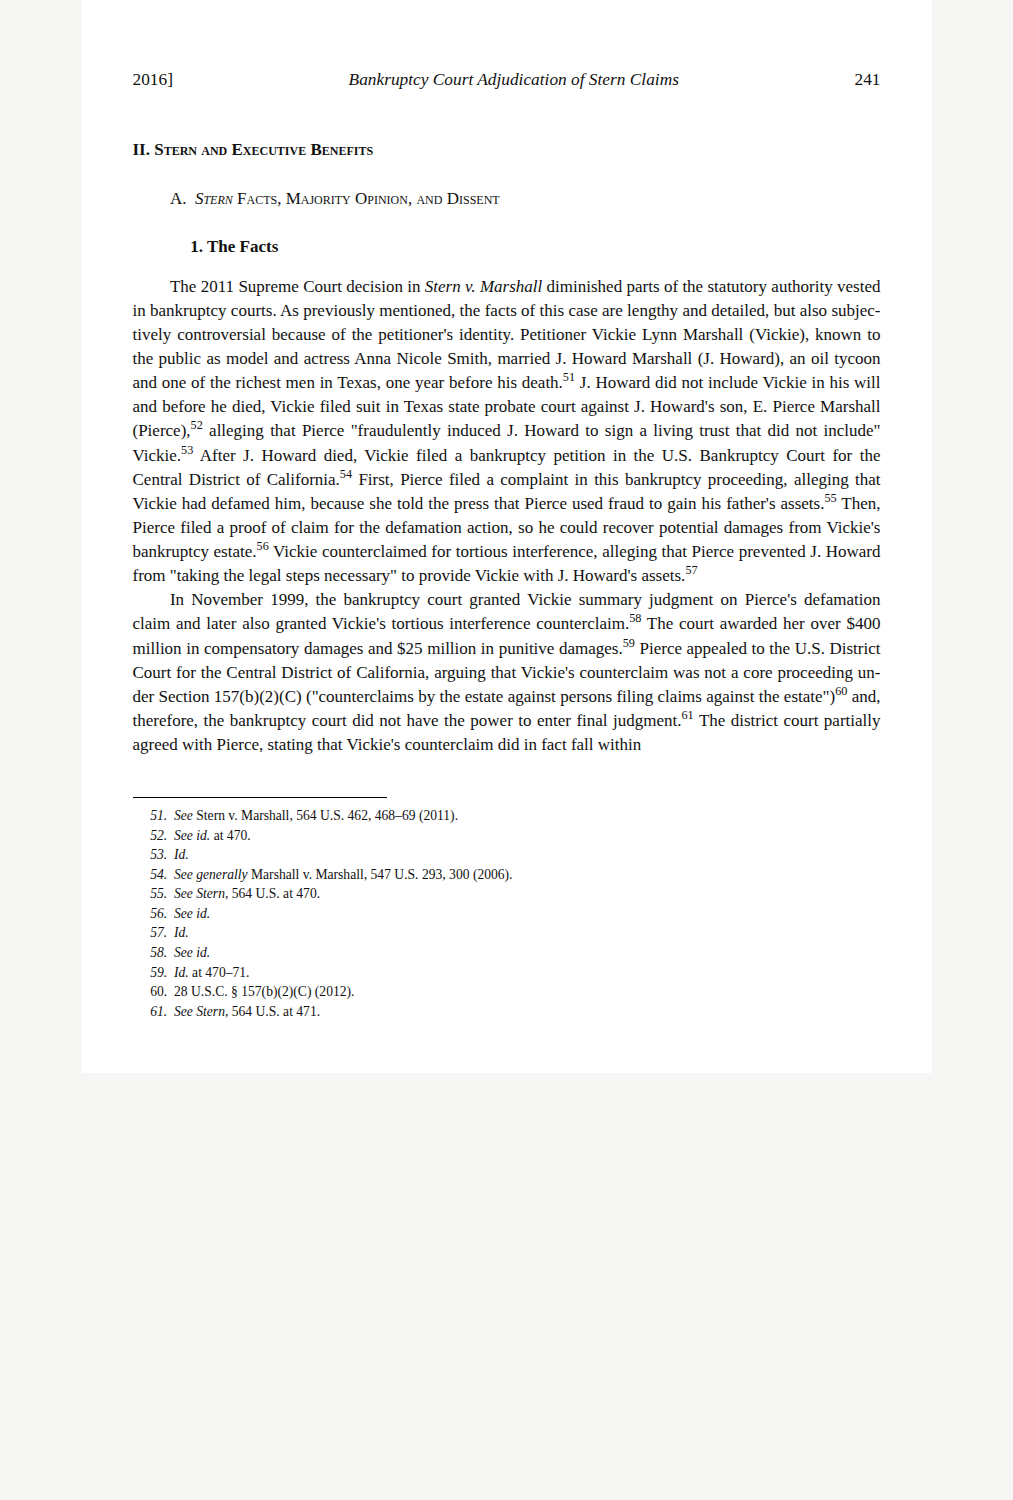2016] Bankruptcy Court Adjudication of Stern Claims 241
II. Stern and Executive Benefits
A. Stern Facts, Majority Opinion, and Dissent
1. The Facts
The 2011 Supreme Court decision in Stern v. Marshall diminished parts of the statutory authority vested in bankruptcy courts. As previously mentioned, the facts of this case are lengthy and detailed, but also subjectively controversial because of the petitioner's identity. Petitioner Vickie Lynn Marshall (Vickie), known to the public as model and actress Anna Nicole Smith, married J. Howard Marshall (J. Howard), an oil tycoon and one of the richest men in Texas, one year before his death.51 J. Howard did not include Vickie in his will and before he died, Vickie filed suit in Texas state probate court against J. Howard's son, E. Pierce Marshall (Pierce),52 alleging that Pierce "fraudulently induced J. Howard to sign a living trust that did not include" Vickie.53 After J. Howard died, Vickie filed a bankruptcy petition in the U.S. Bankruptcy Court for the Central District of California.54 First, Pierce filed a complaint in this bankruptcy proceeding, alleging that Vickie had defamed him, because she told the press that Pierce used fraud to gain his father's assets.55 Then, Pierce filed a proof of claim for the defamation action, so he could recover potential damages from Vickie's bankruptcy estate.56 Vickie counterclaimed for tortious interference, alleging that Pierce prevented J. Howard from "taking the legal steps necessary" to provide Vickie with J. Howard's assets.57
In November 1999, the bankruptcy court granted Vickie summary judgment on Pierce's defamation claim and later also granted Vickie's tortious interference counterclaim.58 The court awarded her over $400 million in compensatory damages and $25 million in punitive damages.59 Pierce appealed to the U.S. District Court for the Central District of California, arguing that Vickie's counterclaim was not a core proceeding under Section 157(b)(2)(C) ("counterclaims by the estate against persons filing claims against the estate")60 and, therefore, the bankruptcy court did not have the power to enter final judgment.61 The district court partially agreed with Pierce, stating that Vickie's counterclaim did in fact fall within
51. See Stern v. Marshall, 564 U.S. 462, 468–69 (2011).
52. See id. at 470.
53. Id.
54. See generally Marshall v. Marshall, 547 U.S. 293, 300 (2006).
55. See Stern, 564 U.S. at 470.
56. See id.
57. Id.
58. See id.
59. Id. at 470–71.
60. 28 U.S.C. § 157(b)(2)(C) (2012).
61. See Stern, 564 U.S. at 471.